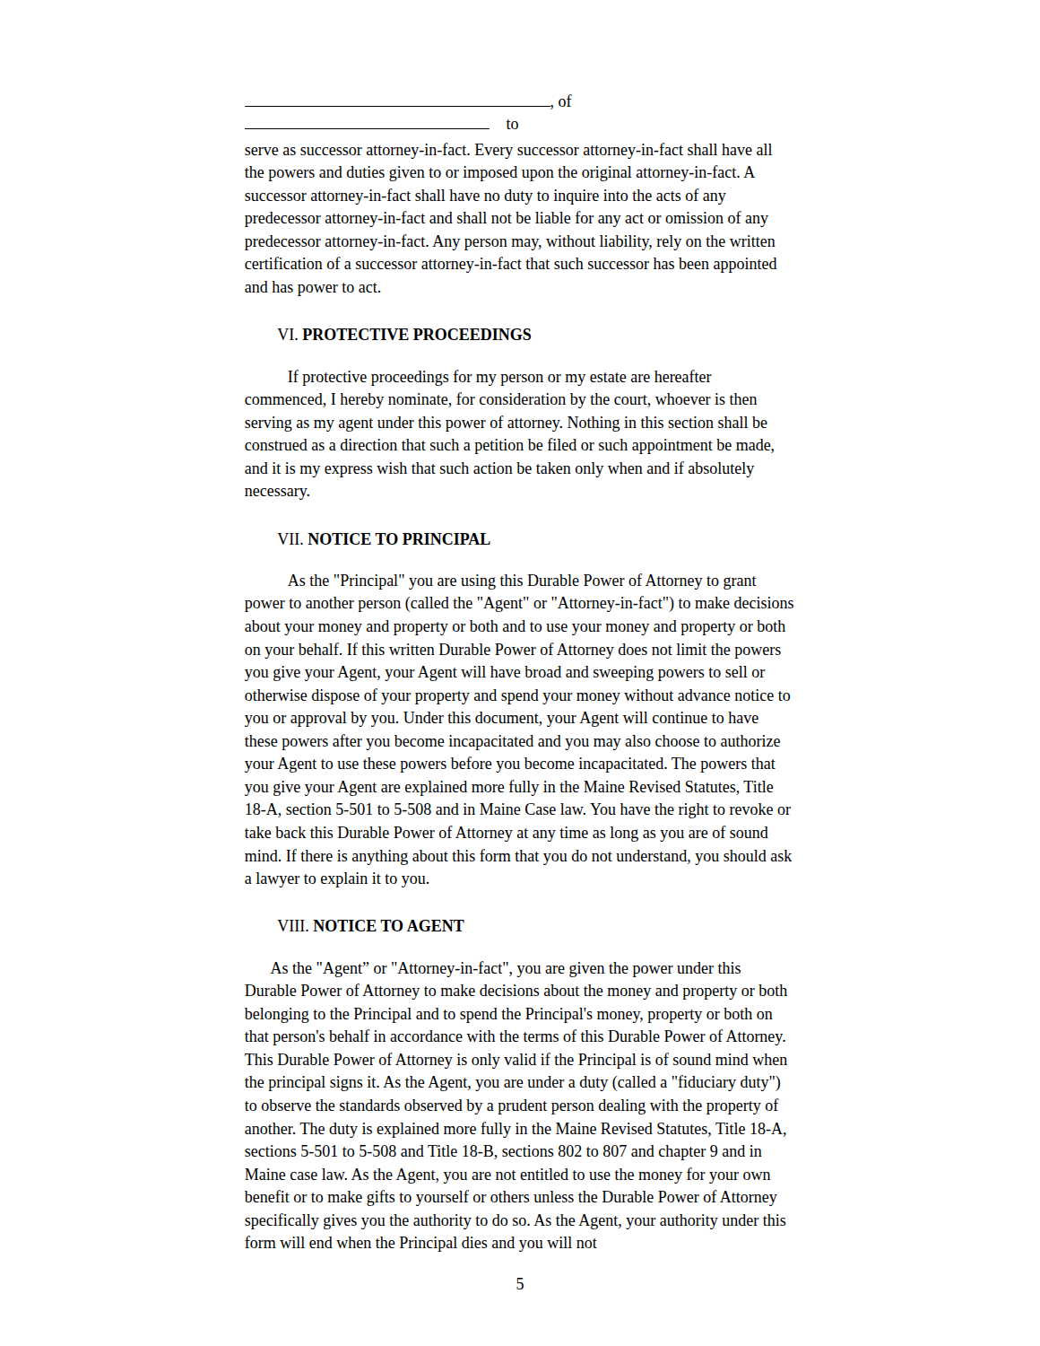, of to
serve as successor attorney-in-fact. Every successor attorney-in-fact shall have all the powers and duties given to or imposed upon the original attorney-in-fact. A successor attorney-in-fact shall have no duty to inquire into the acts of any predecessor attorney-in-fact and shall not be liable for any act or omission of any predecessor attorney-in-fact. Any person may, without liability, rely on the written certification of a successor attorney-in-fact that such successor has been appointed and has power to act.
VI. PROTECTIVE PROCEEDINGS
If protective proceedings for my person or my estate are hereafter commenced, I hereby nominate, for consideration by the court, whoever is then serving as my agent under this power of attorney. Nothing in this section shall be construed as a direction that such a petition be filed or such appointment be made, and it is my express wish that such action be taken only when and if absolutely necessary.
VII. NOTICE TO PRINCIPAL
As the "Principal" you are using this Durable Power of Attorney to grant power to another person (called the "Agent" or "Attorney-in-fact") to make decisions about your money and property or both and to use your money and property or both on your behalf. If this written Durable Power of Attorney does not limit the powers you give your Agent, your Agent will have broad and sweeping powers to sell or otherwise dispose of your property and spend your money without advance notice to you or approval by you. Under this document, your Agent will continue to have these powers after you become incapacitated and you may also choose to authorize your Agent to use these powers before you become incapacitated. The powers that you give your Agent are explained more fully in the Maine Revised Statutes, Title 18-A, section 5-501 to 5-508 and in Maine Case law. You have the right to revoke or take back this Durable Power of Attorney at any time as long as you are of sound mind. If there is anything about this form that you do not understand, you should ask a lawyer to explain it to you.
VIII. NOTICE TO AGENT
As the "Agent” or "Attorney-in-fact", you are given the power under this Durable Power of Attorney to make decisions about the money and property or both belonging to the Principal and to spend the Principal's money, property or both on that person's behalf in accordance with the terms of this Durable Power of Attorney. This Durable Power of Attorney is only valid if the Principal is of sound mind when the principal signs it. As the Agent, you are under a duty (called a "fiduciary duty") to observe the standards observed by a prudent person dealing with the property of another. The duty is explained more fully in the Maine Revised Statutes, Title 18-A, sections 5-501 to 5-508 and Title 18-B, sections 802 to 807 and chapter 9 and in Maine case law. As the Agent, you are not entitled to use the money for your own benefit or to make gifts to yourself or others unless the Durable Power of Attorney specifically gives you the authority to do so. As the Agent, your authority under this form will end when the Principal dies and you will not
5